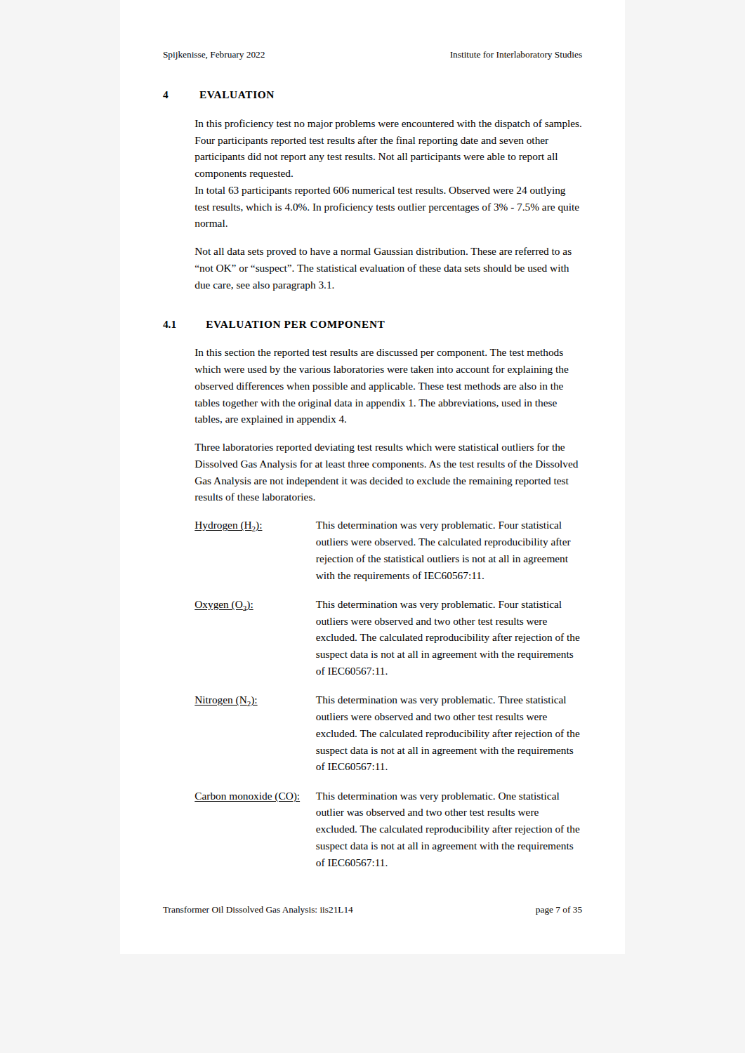Spijkenisse, February 2022
Institute for Interlaboratory Studies
4 Evaluation
In this proficiency test no major problems were encountered with the dispatch of samples. Four participants reported test results after the final reporting date and seven other participants did not report any test results. Not all participants were able to report all components requested.
In total 63 participants reported 606 numerical test results. Observed were 24 outlying test results, which is 4.0%. In proficiency tests outlier percentages of 3% - 7.5% are quite normal.
Not all data sets proved to have a normal Gaussian distribution. These are referred to as “not OK” or “suspect”. The statistical evaluation of these data sets should be used with due care, see also paragraph 3.1.
4.1 Evaluation per component
In this section the reported test results are discussed per component. The test methods which were used by the various laboratories were taken into account for explaining the observed differences when possible and applicable. These test methods are also in the tables together with the original data in appendix 1. The abbreviations, used in these tables, are explained in appendix 4.
Three laboratories reported deviating test results which were statistical outliers for the Dissolved Gas Analysis for at least three components. As the test results of the Dissolved Gas Analysis are not independent it was decided to exclude the remaining reported test results of these laboratories.
Hydrogen (H2):
This determination was very problematic. Four statistical outliers were observed. The calculated reproducibility after rejection of the statistical outliers is not at all in agreement with the requirements of IEC60567:11.
Oxygen (O2):
This determination was very problematic. Four statistical outliers were observed and two other test results were excluded. The calculated reproducibility after rejection of the suspect data is not at all in agreement with the requirements of IEC60567:11.
Nitrogen (N2):
This determination was very problematic. Three statistical outliers were observed and two other test results were excluded. The calculated reproducibility after rejection of the suspect data is not at all in agreement with the requirements of IEC60567:11.
Carbon monoxide (CO):
This determination was very problematic. One statistical outlier was observed and two other test results were excluded. The calculated reproducibility after rejection of the suspect data is not at all in agreement with the requirements of IEC60567:11.
Transformer Oil Dissolved Gas Analysis: iis21L14
page 7 of 35